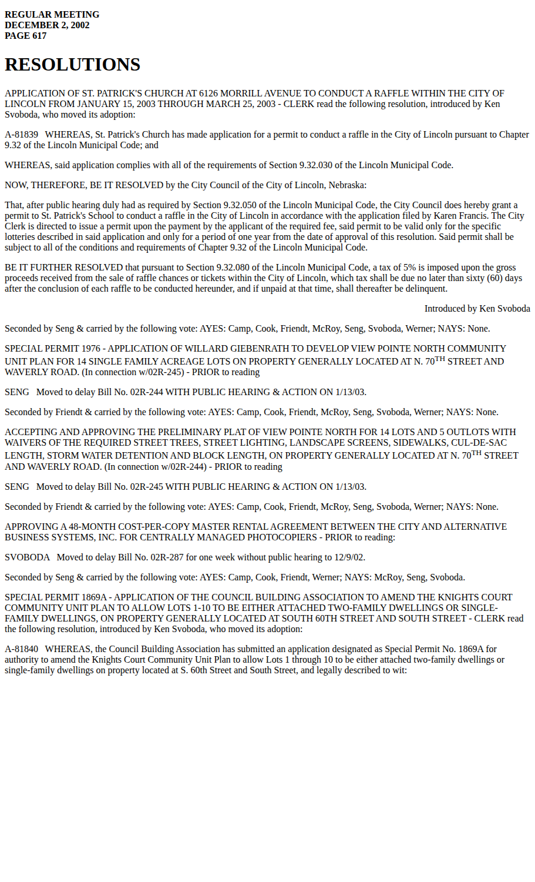REGULAR MEETING
DECEMBER 2, 2002
PAGE 617
RESOLUTIONS
APPLICATION OF ST. PATRICK'S CHURCH AT 6126 MORRILL AVENUE TO CONDUCT A RAFFLE WITHIN THE CITY OF LINCOLN FROM JANUARY 15, 2003 THROUGH MARCH 25, 2003 - CLERK read the following resolution, introduced by Ken Svoboda, who moved its adoption:
A-81839 WHEREAS, St. Patrick's Church has made application for a permit to conduct a raffle in the City of Lincoln pursuant to Chapter 9.32 of the Lincoln Municipal Code; and
WHEREAS, said application complies with all of the requirements of Section 9.32.030 of the Lincoln Municipal Code.
NOW, THEREFORE, BE IT RESOLVED by the City Council of the City of Lincoln, Nebraska:
That, after public hearing duly had as required by Section 9.32.050 of the Lincoln Municipal Code, the City Council does hereby grant a permit to St. Patrick's School to conduct a raffle in the City of Lincoln in accordance with the application filed by Karen Francis. The City Clerk is directed to issue a permit upon the payment by the applicant of the required fee, said permit to be valid only for the specific lotteries described in said application and only for a period of one year from the date of approval of this resolution. Said permit shall be subject to all of the conditions and requirements of Chapter 9.32 of the Lincoln Municipal Code.
BE IT FURTHER RESOLVED that pursuant to Section 9.32.080 of the Lincoln Municipal Code, a tax of 5% is imposed upon the gross proceeds received from the sale of raffle chances or tickets within the City of Lincoln, which tax shall be due no later than sixty (60) days after the conclusion of each raffle to be conducted hereunder, and if unpaid at that time, shall thereafter be delinquent.
Introduced by Ken Svoboda
Seconded by Seng & carried by the following vote: AYES: Camp, Cook, Friendt, McRoy, Seng, Svoboda, Werner; NAYS: None.
SPECIAL PERMIT 1976 - APPLICATION OF WILLARD GIEBENRATH TO DEVELOP VIEW POINTE NORTH COMMUNITY UNIT PLAN FOR 14 SINGLE FAMILY ACREAGE LOTS ON PROPERTY GENERALLY LOCATED AT N. 70TH STREET AND WAVERLY ROAD. (In connection w/02R-245) - PRIOR to reading
SENG Moved to delay Bill No. 02R-244 WITH PUBLIC HEARING & ACTION ON 1/13/03.
Seconded by Friendt & carried by the following vote: AYES: Camp, Cook, Friendt, McRoy, Seng, Svoboda, Werner; NAYS: None.
ACCEPTING AND APPROVING THE PRELIMINARY PLAT OF VIEW POINTE NORTH FOR 14 LOTS AND 5 OUTLOTS WITH WAIVERS OF THE REQUIRED STREET TREES, STREET LIGHTING, LANDSCAPE SCREENS, SIDEWALKS, CUL-DE-SAC LENGTH, STORM WATER DETENTION AND BLOCK LENGTH, ON PROPERTY GENERALLY LOCATED AT N. 70TH STREET AND WAVERLY ROAD. (In connection w/02R-244) - PRIOR to reading
SENG Moved to delay Bill No. 02R-245 WITH PUBLIC HEARING & ACTION ON 1/13/03.
Seconded by Friendt & carried by the following vote: AYES: Camp, Cook, Friendt, McRoy, Seng, Svoboda, Werner; NAYS: None.
APPROVING A 48-MONTH COST-PER-COPY MASTER RENTAL AGREEMENT BETWEEN THE CITY AND ALTERNATIVE BUSINESS SYSTEMS, INC. FOR CENTRALLY MANAGED PHOTOCOPIERS - PRIOR to reading:
SVOBODA Moved to delay Bill No. 02R-287 for one week without public hearing to 12/9/02.
Seconded by Seng & carried by the following vote: AYES: Camp, Cook, Friendt, Werner; NAYS: McRoy, Seng, Svoboda.
SPECIAL PERMIT 1869A - APPLICATION OF THE COUNCIL BUILDING ASSOCIATION TO AMEND THE KNIGHTS COURT COMMUNITY UNIT PLAN TO ALLOW LOTS 1-10 TO BE EITHER ATTACHED TWO-FAMILY DWELLINGS OR SINGLE-FAMILY DWELLINGS, ON PROPERTY GENERALLY LOCATED AT SOUTH 60TH STREET AND SOUTH STREET - CLERK read the following resolution, introduced by Ken Svoboda, who moved its adoption:
A-81840 WHEREAS, the Council Building Association has submitted an application designated as Special Permit No. 1869A for authority to amend the Knights Court Community Unit Plan to allow Lots 1 through 10 to be either attached two-family dwellings or single-family dwellings on property located at S. 60th Street and South Street, and legally described to wit: